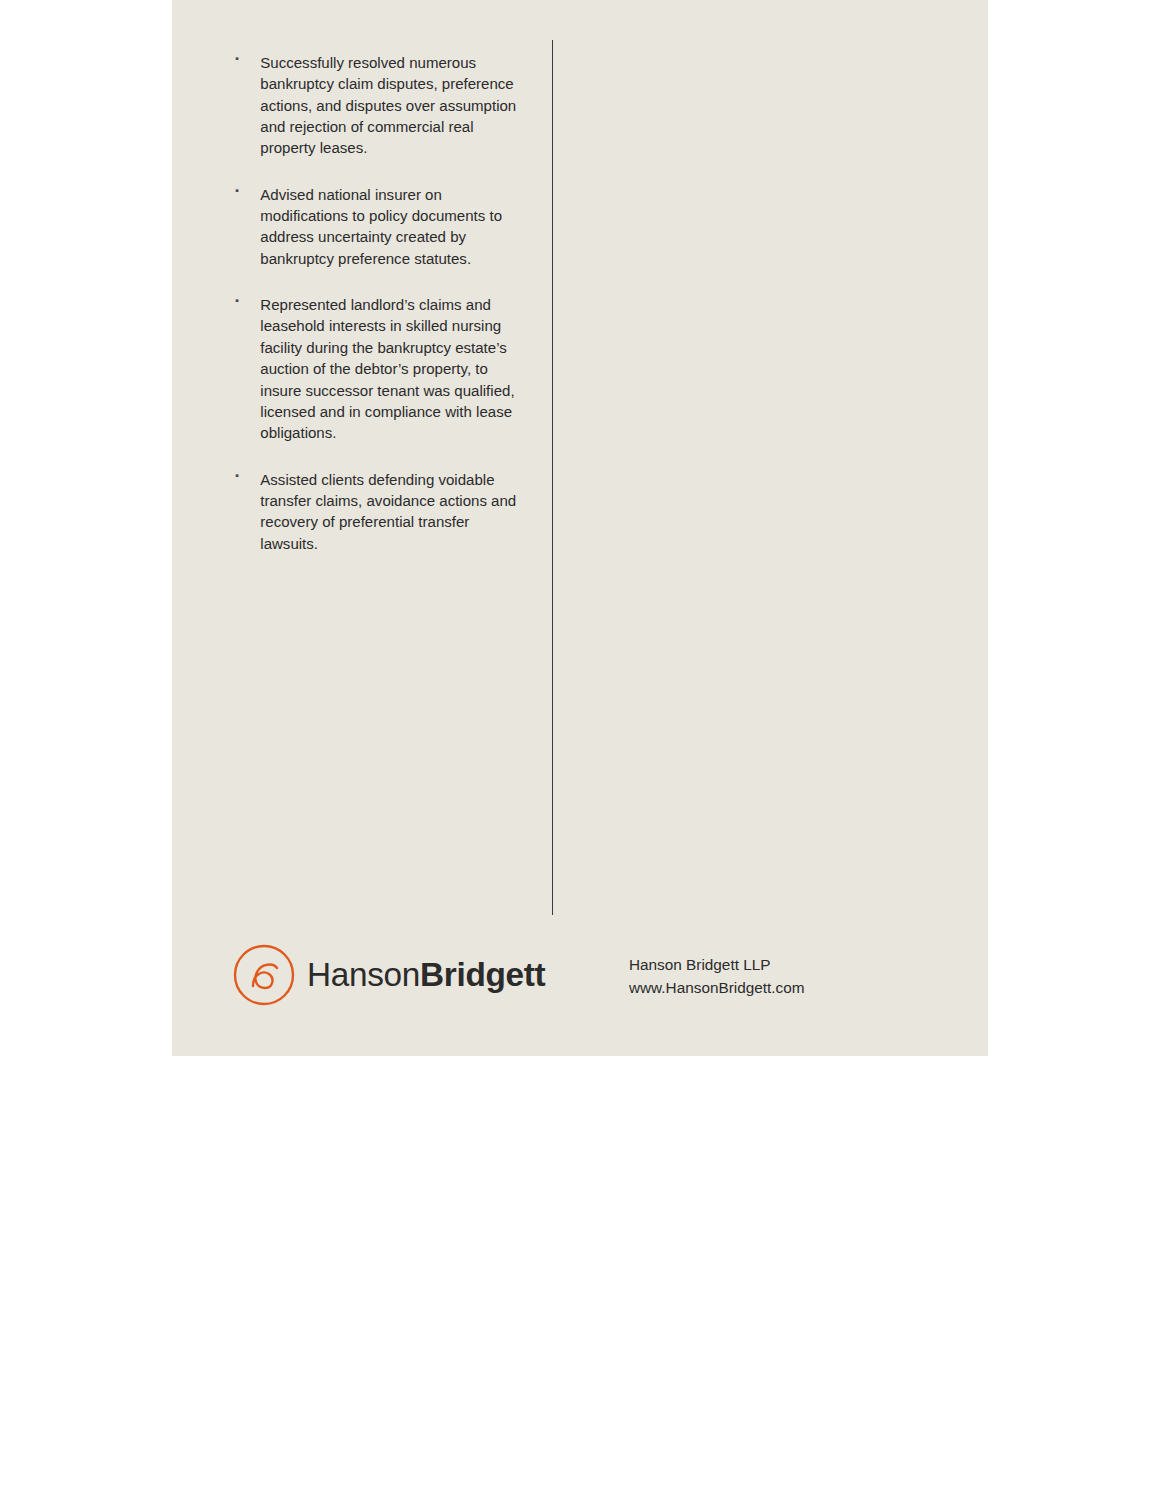Successfully resolved numerous bankruptcy claim disputes, preference actions, and disputes over assumption and rejection of commercial real property leases.
Advised national insurer on modifications to policy documents to address uncertainty created by bankruptcy preference statutes.
Represented landlord’s claims and leasehold interests in skilled nursing facility during the bankruptcy estate’s auction of the debtor’s property, to insure successor tenant was qualified, licensed and in compliance with lease obligations.
Assisted clients defending voidable transfer claims, avoidance actions and recovery of preferential transfer lawsuits.
HansonBridgett
Hanson Bridgett LLP
www.HansonBridgett.com